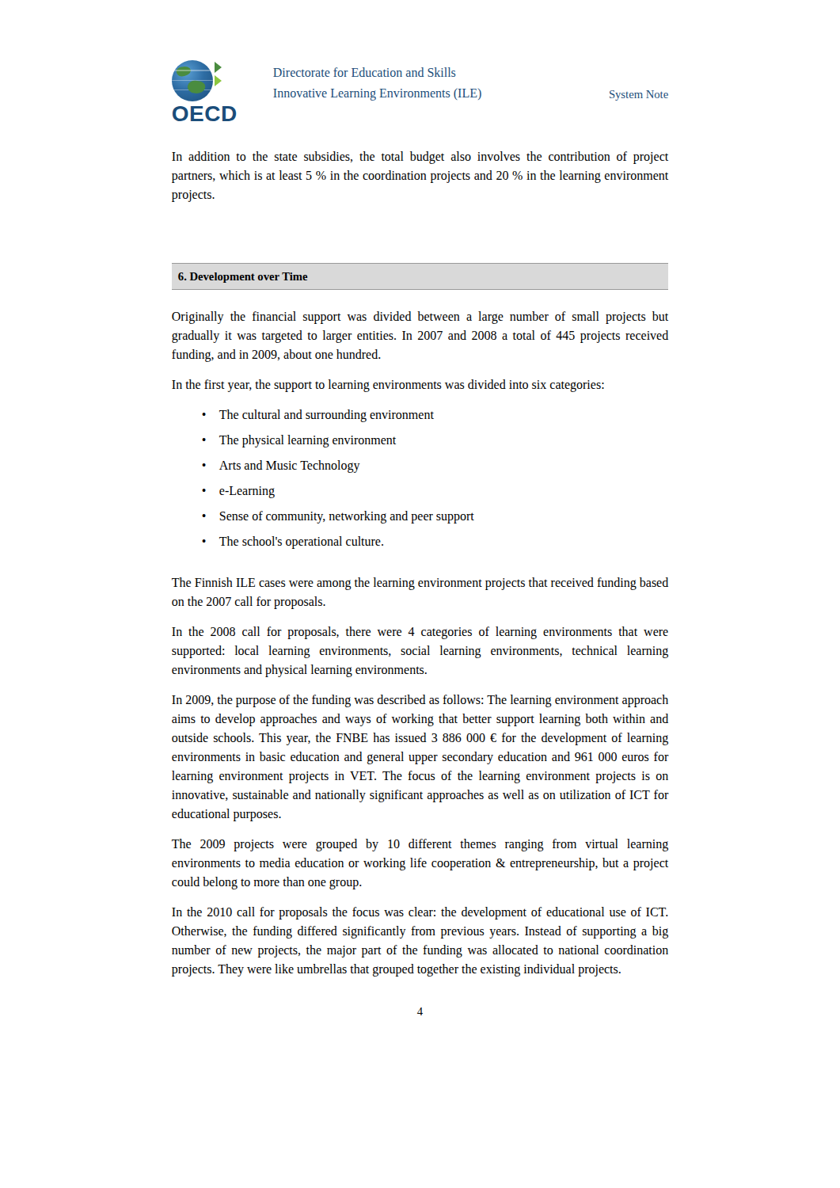OECD
Directorate for Education and Skills
Innovative Learning Environments (ILE)
System Note
In addition to the state subsidies, the total budget also involves the contribution of project partners, which is at least 5 % in the coordination projects and 20 % in the learning environment projects.
6. Development over Time
Originally the financial support was divided between a large number of small projects but gradually it was targeted to larger entities. In 2007 and 2008 a total of 445 projects received funding, and in 2009, about one hundred.
In the first year, the support to learning environments was divided into six categories:
The cultural and surrounding environment
The physical learning environment
Arts and Music Technology
e-Learning
Sense of community, networking and peer support
The school's operational culture.
The Finnish ILE cases were among the learning environment projects that received funding based on the 2007 call for proposals.
In the 2008 call for proposals, there were 4 categories of learning environments that were supported: local learning environments, social learning environments, technical learning environments and physical learning environments.
In 2009, the purpose of the funding was described as follows: The learning environment approach aims to develop approaches and ways of working that better support learning both within and outside schools. This year, the FNBE has issued 3 886 000 € for the development of learning environments in basic education and general upper secondary education and 961 000 euros for learning environment projects in VET. The focus of the learning environment projects is on innovative, sustainable and nationally significant approaches as well as on utilization of ICT for educational purposes.
The 2009 projects were grouped by 10 different themes ranging from virtual learning environments to media education or working life cooperation & entrepreneurship, but a project could belong to more than one group.
In the 2010 call for proposals the focus was clear: the development of educational use of ICT. Otherwise, the funding differed significantly from previous years. Instead of supporting a big number of new projects, the major part of the funding was allocated to national coordination projects. They were like umbrellas that grouped together the existing individual projects.
4